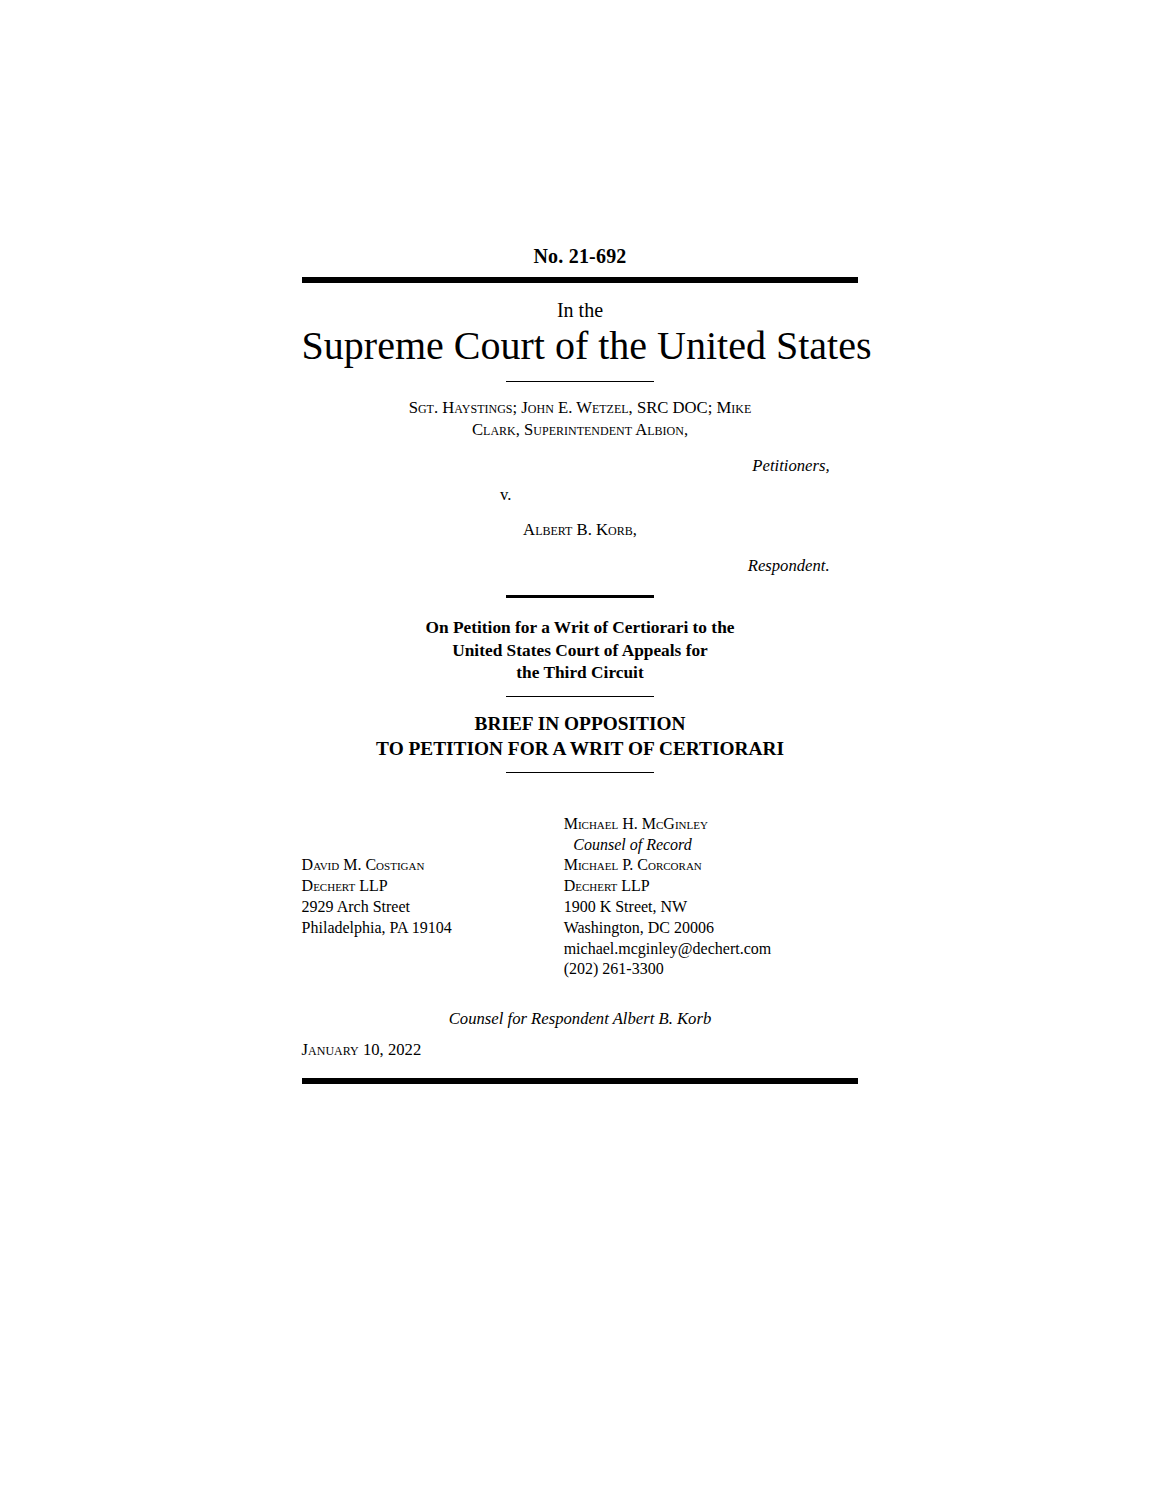No. 21-692
In the
Supreme Court of the United States
Sgt. Haystings; John E. Wetzel, SRC DOC; Mike
Clark, Superintendent Albion,
Petitioners,
v.
Albert B. Korb,
Respondent.
On Petition for a Writ of Certiorari to the
United States Court of Appeals for
the Third Circuit
BRIEF IN OPPOSITION
TO PETITION FOR A WRIT OF CERTIORARI
| | Michael H. McGinley Counsel of Record |
| David M. Costigan Dechert LLP 2929 Arch Street Philadelphia, PA 19104 | Michael P. Corcoran Dechert LLP 1900 K Street, NW Washington, DC 20006 michael.mcginley@dechert.com (202) 261-3300 |
Counsel for Respondent Albert B. Korb
January 10, 2022